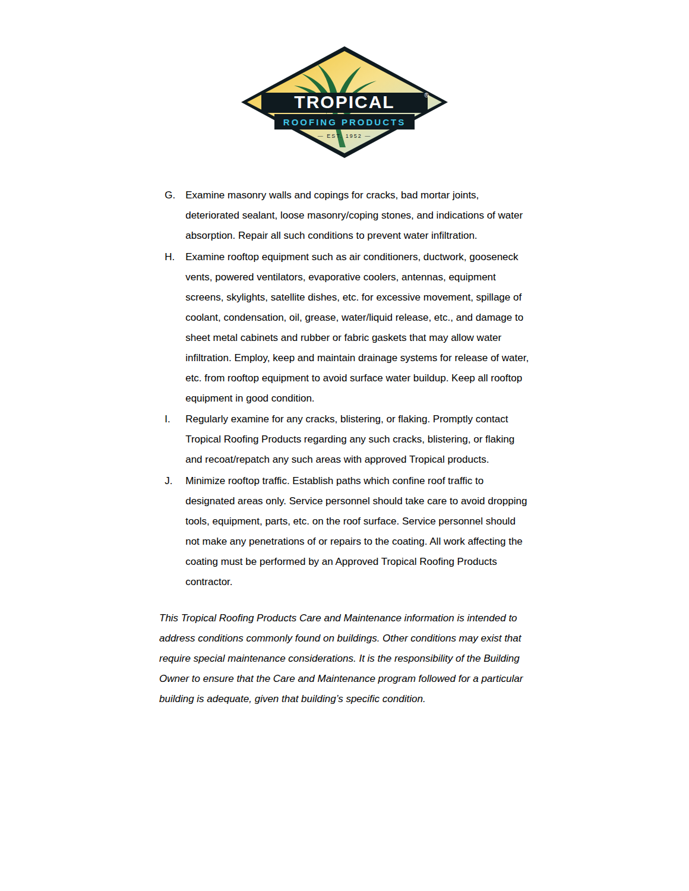TROPICAL ® ROOFING PRODUCTS — EST. 1952 —
G. Examine masonry walls and copings for cracks, bad mortar joints, deteriorated sealant, loose masonry/coping stones, and indications of water absorption. Repair all such conditions to prevent water infiltration.
H. Examine rooftop equipment such as air conditioners, ductwork, gooseneck vents, powered ventilators, evaporative coolers, antennas, equipment screens, skylights, satellite dishes, etc. for excessive movement, spillage of coolant, condensation, oil, grease, water/liquid release, etc., and damage to sheet metal cabinets and rubber or fabric gaskets that may allow water infiltration. Employ, keep and maintain drainage systems for release of water, etc. from rooftop equipment to avoid surface water buildup. Keep all rooftop equipment in good condition.
I. Regularly examine for any cracks, blistering, or flaking. Promptly contact Tropical Roofing Products regarding any such cracks, blistering, or flaking and recoat/repatch any such areas with approved Tropical products.
J. Minimize rooftop traffic. Establish paths which confine roof traffic to designated areas only. Service personnel should take care to avoid dropping tools, equipment, parts, etc. on the roof surface. Service personnel should not make any penetrations of or repairs to the coating. All work affecting the coating must be performed by an Approved Tropical Roofing Products contractor.
This Tropical Roofing Products Care and Maintenance information is intended to address conditions commonly found on buildings. Other conditions may exist that require special maintenance considerations. It is the responsibility of the Building Owner to ensure that the Care and Maintenance program followed for a particular building is adequate, given that building’s specific condition.